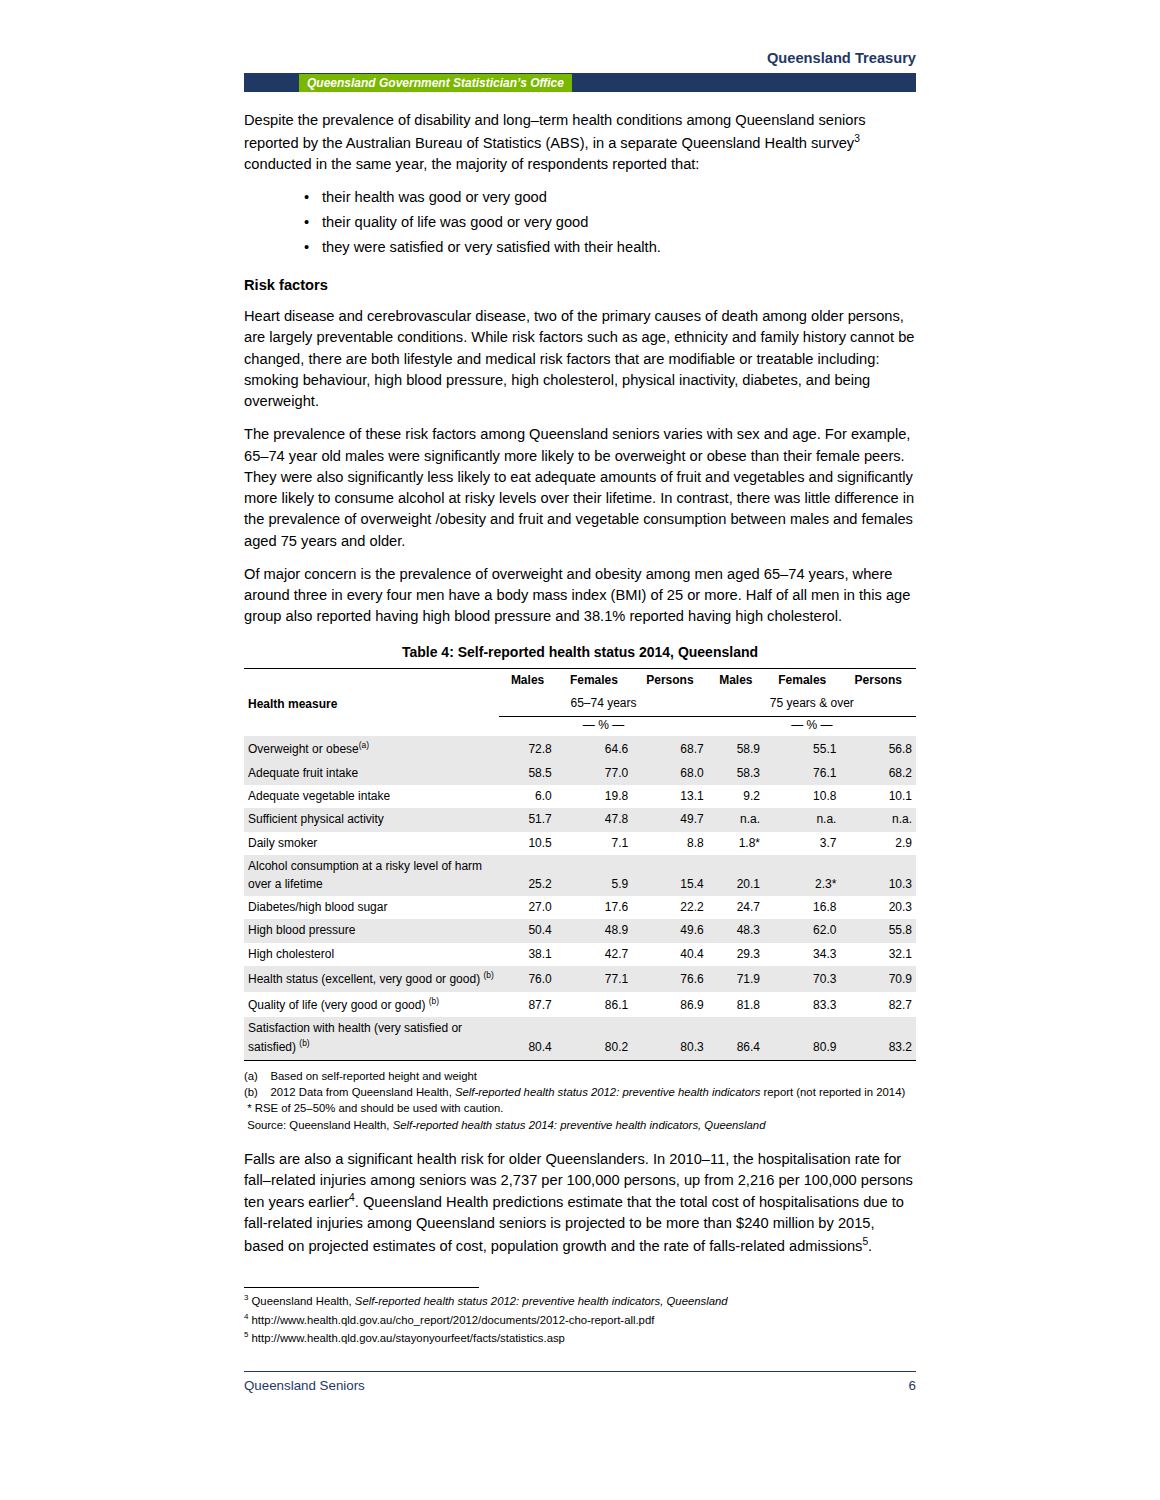Queensland Treasury
Queensland Government Statistician’s Office
Despite the prevalence of disability and long–term health conditions among Queensland seniors reported by the Australian Bureau of Statistics (ABS), in a separate Queensland Health survey3 conducted in the same year, the majority of respondents reported that:
their health was good or very good
their quality of life was good or very good
they were satisfied or very satisfied with their health.
Risk factors
Heart disease and cerebrovascular disease, two of the primary causes of death among older persons, are largely preventable conditions. While risk factors such as age, ethnicity and family history cannot be changed, there are both lifestyle and medical risk factors that are modifiable or treatable including: smoking behaviour, high blood pressure, high cholesterol, physical inactivity, diabetes, and being overweight.
The prevalence of these risk factors among Queensland seniors varies with sex and age. For example, 65–74 year old males were significantly more likely to be overweight or obese than their female peers. They were also significantly less likely to eat adequate amounts of fruit and vegetables and significantly more likely to consume alcohol at risky levels over their lifetime. In contrast, there was little difference in the prevalence of overweight /obesity and fruit and vegetable consumption between males and females aged 75 years and older.
Of major concern is the prevalence of overweight and obesity among men aged 65–74 years, where around three in every four men have a body mass index (BMI) of 25 or more. Half of all men in this age group also reported having high blood pressure and 38.1% reported having high cholesterol.
Table 4: Self-reported health status 2014, Queensland
| Health measure | Males | Females | Persons | Males | Females | Persons |
| --- | --- | --- | --- | --- | --- | --- |
| 65–74 years | 75 years & over |
| | — % — | — % — |
| Overweight or obese (a) | 72.8 | 64.6 | 68.7 | 58.9 | 55.1 | 56.8 |
| Adequate fruit intake | 58.5 | 77.0 | 68.0 | 58.3 | 76.1 | 68.2 |
| Adequate vegetable intake | 6.0 | 19.8 | 13.1 | 9.2 | 10.8 | 10.1 |
| Sufficient physical activity | 51.7 | 47.8 | 49.7 | n.a. | n.a. | n.a. |
| Daily smoker | 10.5 | 7.1 | 8.8 | 1.8* | 3.7 | 2.9 |
| Alcohol consumption at a risky level of harm over a lifetime | 25.2 | 5.9 | 15.4 | 20.1 | 2.3* | 10.3 |
| Diabetes/high blood sugar | 27.0 | 17.6 | 22.2 | 24.7 | 16.8 | 20.3 |
| High blood pressure | 50.4 | 48.9 | 49.6 | 48.3 | 62.0 | 55.8 |
| High cholesterol | 38.1 | 42.7 | 40.4 | 29.3 | 34.3 | 32.1 |
| Health status (excellent, very good or good) (b) | 76.0 | 77.1 | 76.6 | 71.9 | 70.3 | 70.9 |
| Quality of life (very good or good) (b) | 87.7 | 86.1 | 86.9 | 81.8 | 83.3 | 82.7 |
| Satisfaction with health (very satisfied or satisfied) (b) | 80.4 | 80.2 | 80.3 | 86.4 | 80.9 | 83.2 |
(a) Based on self-reported height and weight
(b) 2012 Data from Queensland Health, Self-reported health status 2012: preventive health indicators report (not reported in 2014)
* RSE of 25–50% and should be used with caution.
Source: Queensland Health, Self-reported health status 2014: preventive health indicators, Queensland
Falls are also a significant health risk for older Queenslanders. In 2010–11, the hospitalisation rate for fall–related injuries among seniors was 2,737 per 100,000 persons, up from 2,216 per 100,000 persons ten years earlier4. Queensland Health predictions estimate that the total cost of hospitalisations due to fall-related injuries among Queensland seniors is projected to be more than $240 million by 2015, based on projected estimates of cost, population growth and the rate of falls-related admissions5.
3 Queensland Health, Self-reported health status 2012: preventive health indicators, Queensland
4 http://www.health.qld.gov.au/cho_report/2012/documents/2012-cho-report-all.pdf
5 http://www.health.qld.gov.au/stayonyourfeet/facts/statistics.asp
Queensland Seniors
6